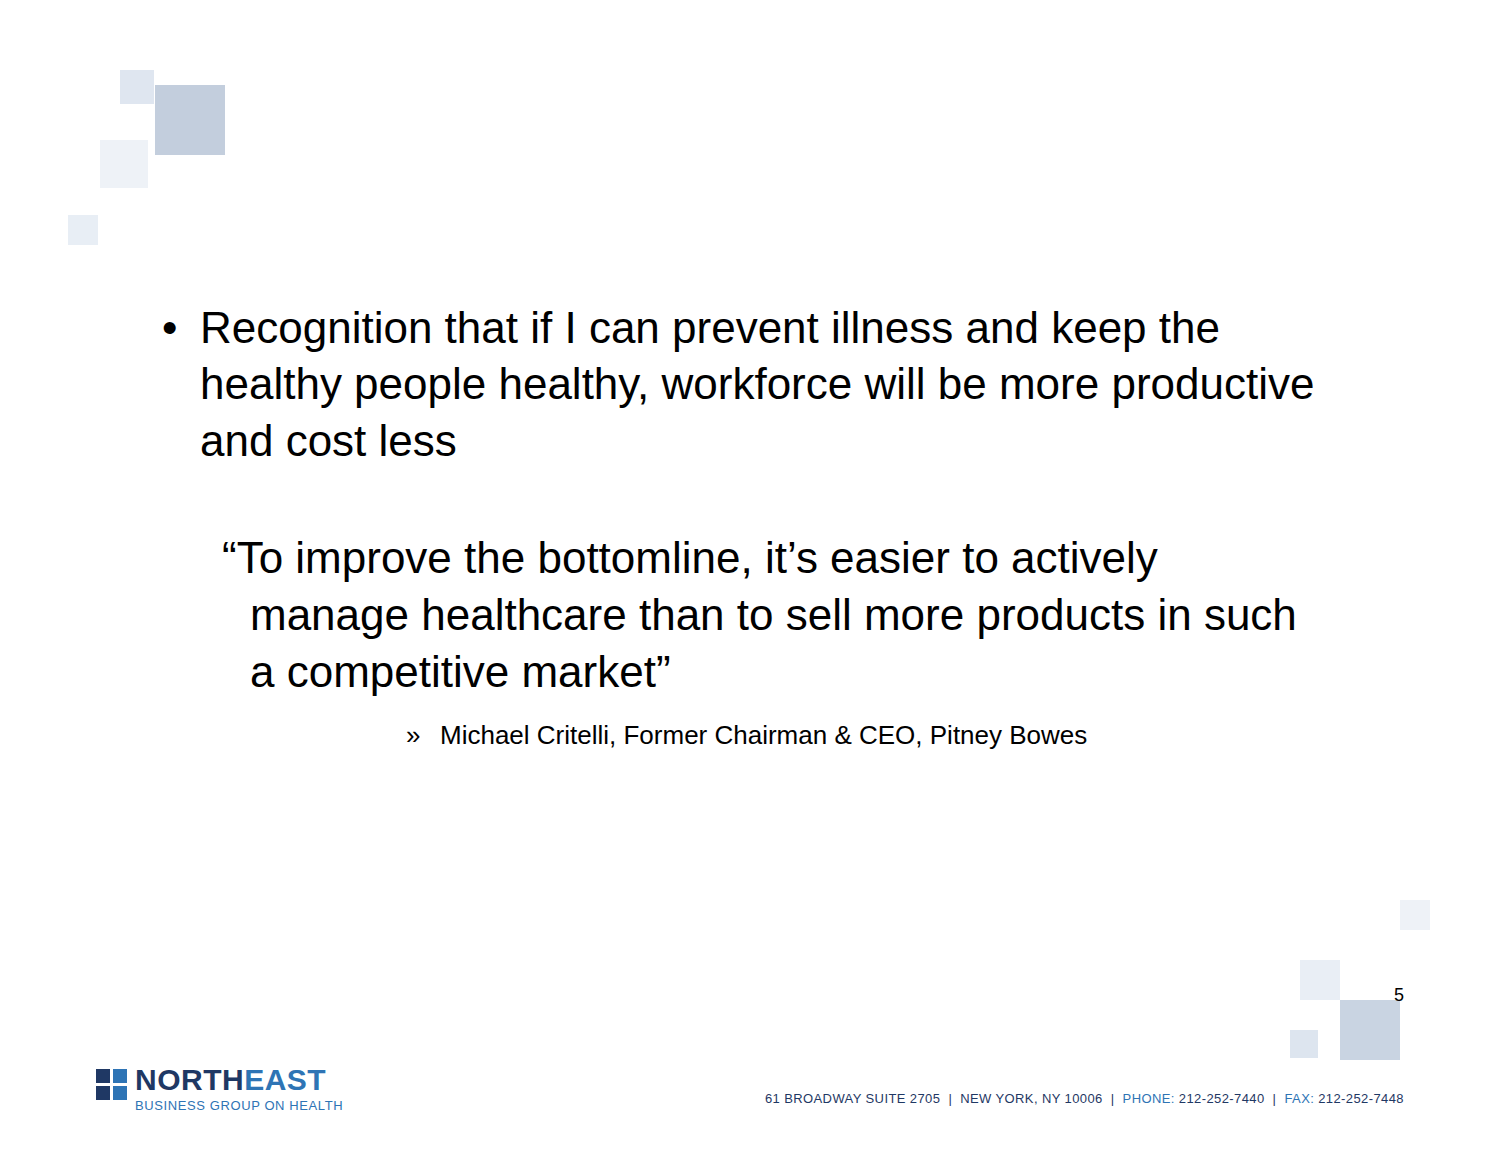Recognition that if I can prevent illness and keep the healthy people healthy, workforce will be more productive and cost less
“To improve the bottomline, it’s easier to actively manage healthcare than to sell more products in such a competitive market”
Michael Critelli, Former Chairman & CEO, Pitney Bowes
5
NORTHEAST
BUSINESS GROUP ON HEALTH
61 BROADWAY SUITE 2705 | NEW YORK, NY 10006 | PHONE: 212-252-7440 | FAX: 212-252-7448